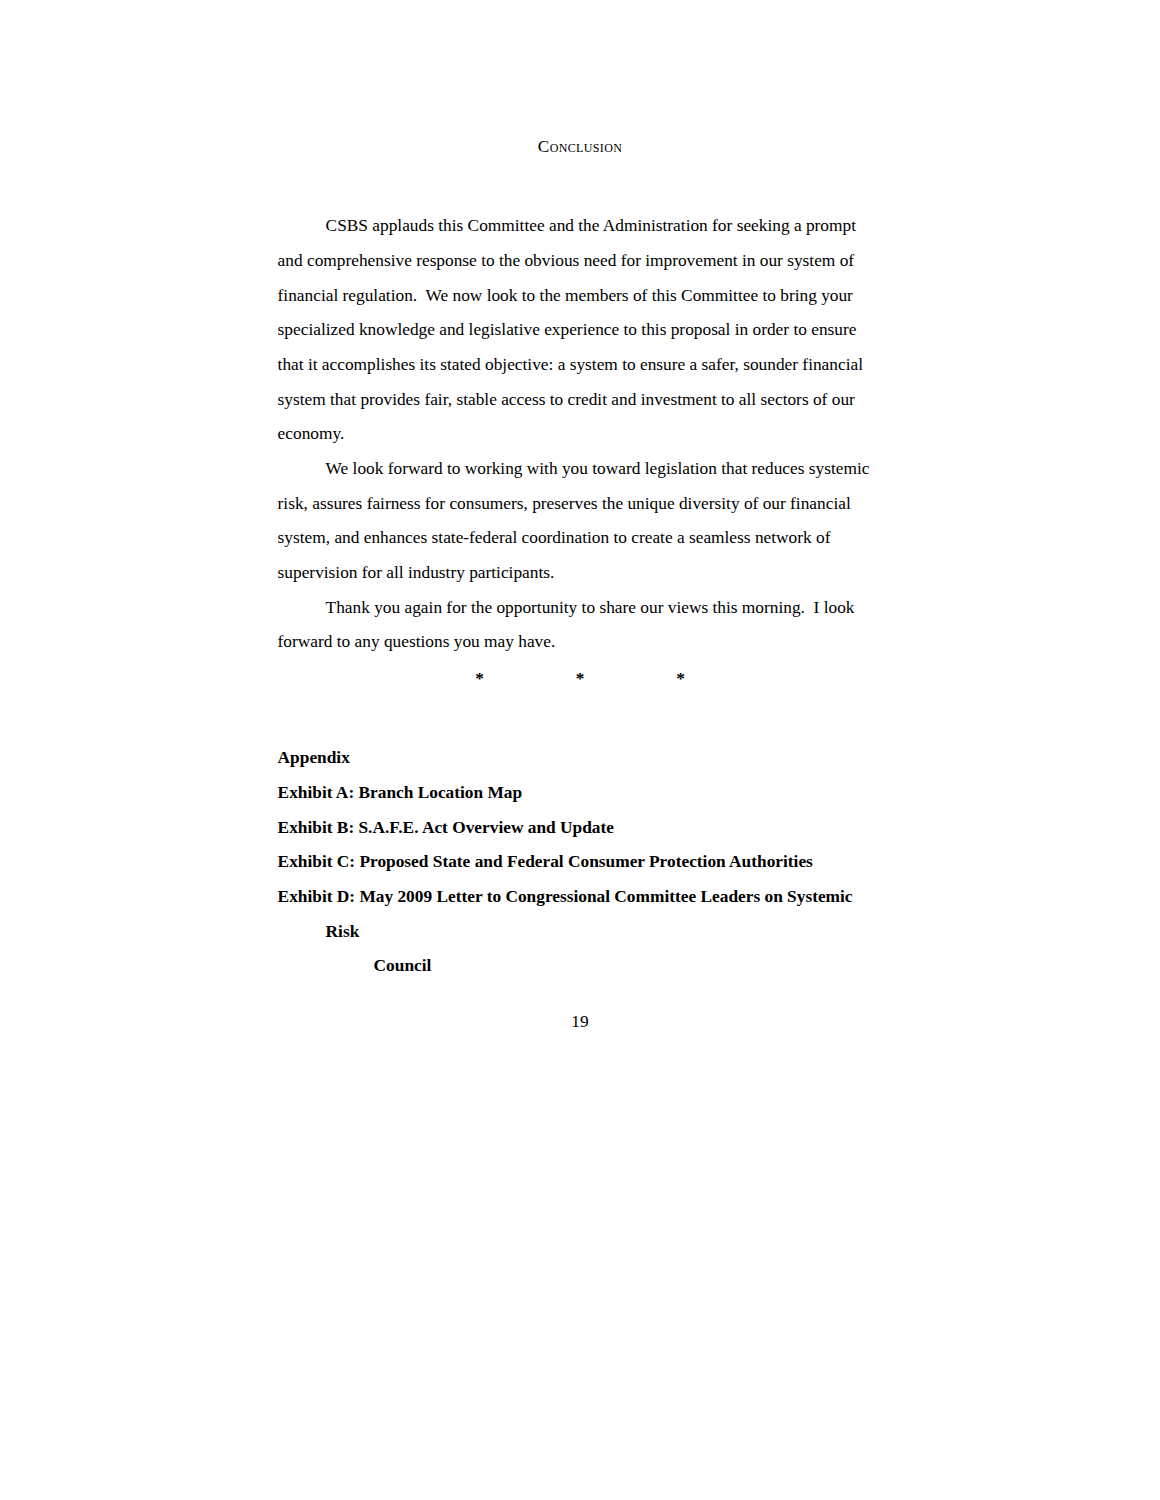Conclusion
CSBS applauds this Committee and the Administration for seeking a prompt and comprehensive response to the obvious need for improvement in our system of financial regulation. We now look to the members of this Committee to bring your specialized knowledge and legislative experience to this proposal in order to ensure that it accomplishes its stated objective: a system to ensure a safer, sounder financial system that provides fair, stable access to credit and investment to all sectors of our economy.
We look forward to working with you toward legislation that reduces systemic risk, assures fairness for consumers, preserves the unique diversity of our financial system, and enhances state-federal coordination to create a seamless network of supervision for all industry participants.
Thank you again for the opportunity to share our views this morning. I look forward to any questions you may have.
* * *
Appendix
Exhibit A: Branch Location Map
Exhibit B: S.A.F.E. Act Overview and Update
Exhibit C: Proposed State and Federal Consumer Protection Authorities
Exhibit D: May 2009 Letter to Congressional Committee Leaders on Systemic Risk Council
19